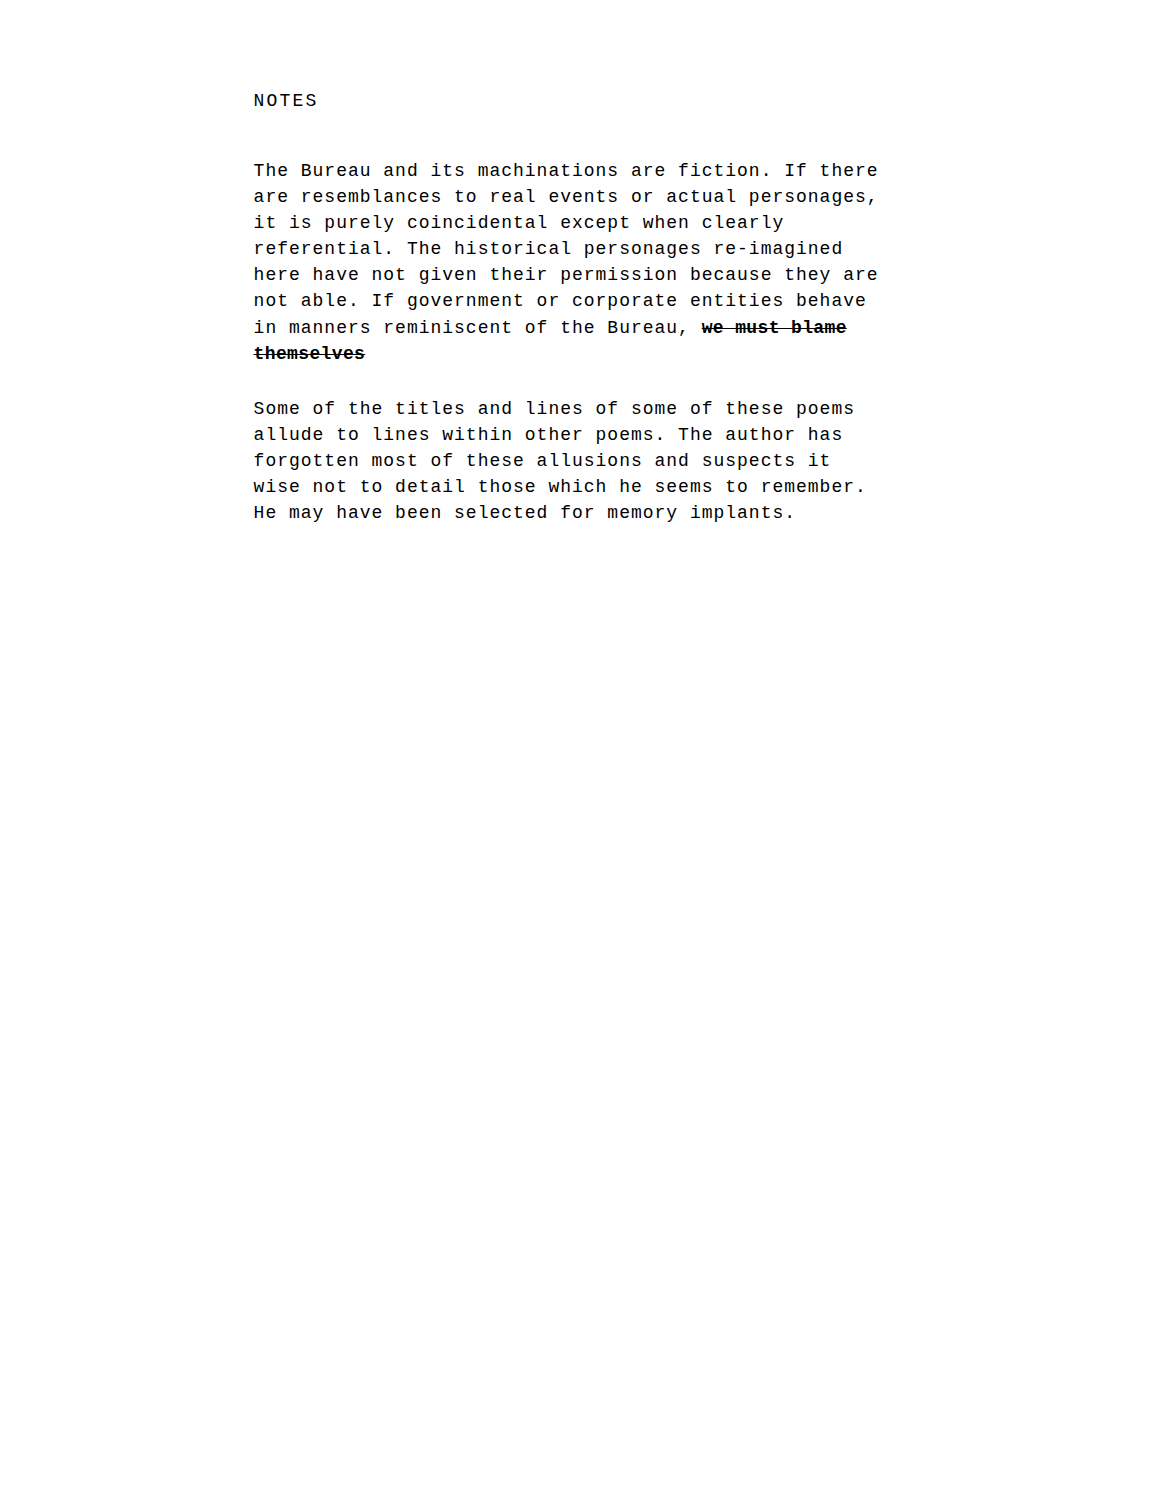NOTES
The Bureau and its machinations are fiction. If there are resemblances to real events or actual personages, it is purely coincidental except when clearly referential. The historical personages re-imagined here have not given their permission because they are not able. If government or corporate entities behave in manners reminiscent of the Bureau, we must blame themselves
Some of the titles and lines of some of these poems allude to lines within other poems. The author has forgotten most of these allusions and suspects it wise not to detail those which he seems to remember. He may have been selected for memory implants.